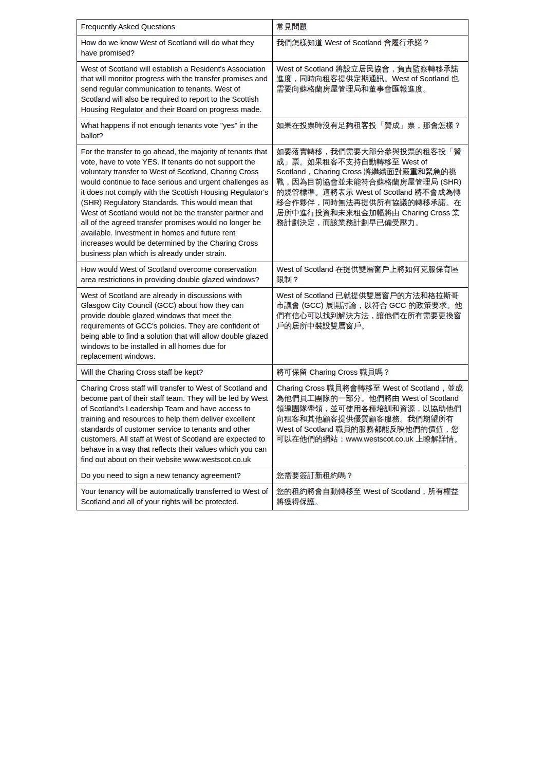| Frequently Asked Questions | 常見問題 |
| How do we know West of Scotland will do what they have promised? | 我們怎樣知道 West of Scotland 會履行承諾？ |
| West of Scotland will establish a Resident's Association that will monitor progress with the transfer promises and send regular communication to tenants. West of Scotland will also be required to report to the Scottish Housing Regulator and their Board on progress made. | West of Scotland 將設立居民協會，負責監察轉移承諾進度，同時向租客提供定期通訊。West of Scotland 也需要向蘇格蘭房屋管理局和董事會匯報進度。 |
| What happens if not enough tenants vote "yes" in the ballot? | 如果在投票時沒有足夠租客投「贊成」票，那會怎樣？ |
| For the transfer to go ahead, the majority of tenants that vote, have to vote YES. If tenants do not support the voluntary transfer to West of Scotland, Charing Cross would continue to face serious and urgent challenges as it does not comply with the Scottish Housing Regulator's (SHR) Regulatory Standards. This would mean that West of Scotland would not be the transfer partner and all of the agreed transfer promises would no longer be available. Investment in homes and future rent increases would be determined by the Charing Cross business plan which is already under strain. | 如要落實轉移，我們需要大部分參與投票的租客投「贊成」票。如果租客不支持自動轉移至 West of Scotland，Charing Cross 將繼續面對嚴重和緊急的挑戰，因為目前協會並未能符合蘇格蘭房屋管理局 (SHR) 的規管標準。這將表示 West of Scotland 將不會成為轉移合作夥伴，同時無法再提供所有協議的轉移承諾。在居所中進行投資和未來租金加幅將由 Charing Cross 業務計劃決定，而該業務計劃早已備受壓力。 |
| How would West of Scotland overcome conservation area restrictions in providing double glazed windows? | West of Scotland 在提供雙層窗戶上將如何克服保育區限制？ |
| West of Scotland are already in discussions with Glasgow City Council (GCC) about how they can provide double glazed windows that meet the requirements of GCC's policies. They are confident of being able to find a solution that will allow double glazed windows to be installed in all homes due for replacement windows. | West of Scotland 已就提供雙層窗戶的方法和格拉斯哥市議會 (GCC) 展開討論，以符合 GCC 的政策要求。他們有信心可以找到解決方法，讓他們在所有需要更換窗戶的居所中裝設雙層窗戶。 |
| Will the Charing Cross staff be kept? | 將可保留 Charing Cross 職員嗎？ |
| Charing Cross staff will transfer to West of Scotland and become part of their staff team. They will be led by West of Scotland's Leadership Team and have access to training and resources to help them deliver excellent standards of customer service to tenants and other customers. All staff at West of Scotland are expected to behave in a way that reflects their values which you can find out about on their website www.westscot.co.uk | Charing Cross 職員將會轉移至 West of Scotland，並成為他們員工團隊的一部分。他們將由 West of Scotland 領導團隊帶領，並可使用各種培訓和資源，以協助他們向租客和其他顧客提供優質顧客服務。我們期望所有 West of Scotland 職員的服務都能反映他們的價值，您可以在他們的網站：www.westscot.co.uk 上瞭解詳情。 |
| Do you need to sign a new tenancy agreement? | 您需要簽訂新租約嗎？ |
| Your tenancy will be automatically transferred to West of Scotland and all of your rights will be protected. | 您的租約將會自動轉移至 West of Scotland，所有權益將獲得保護。 |